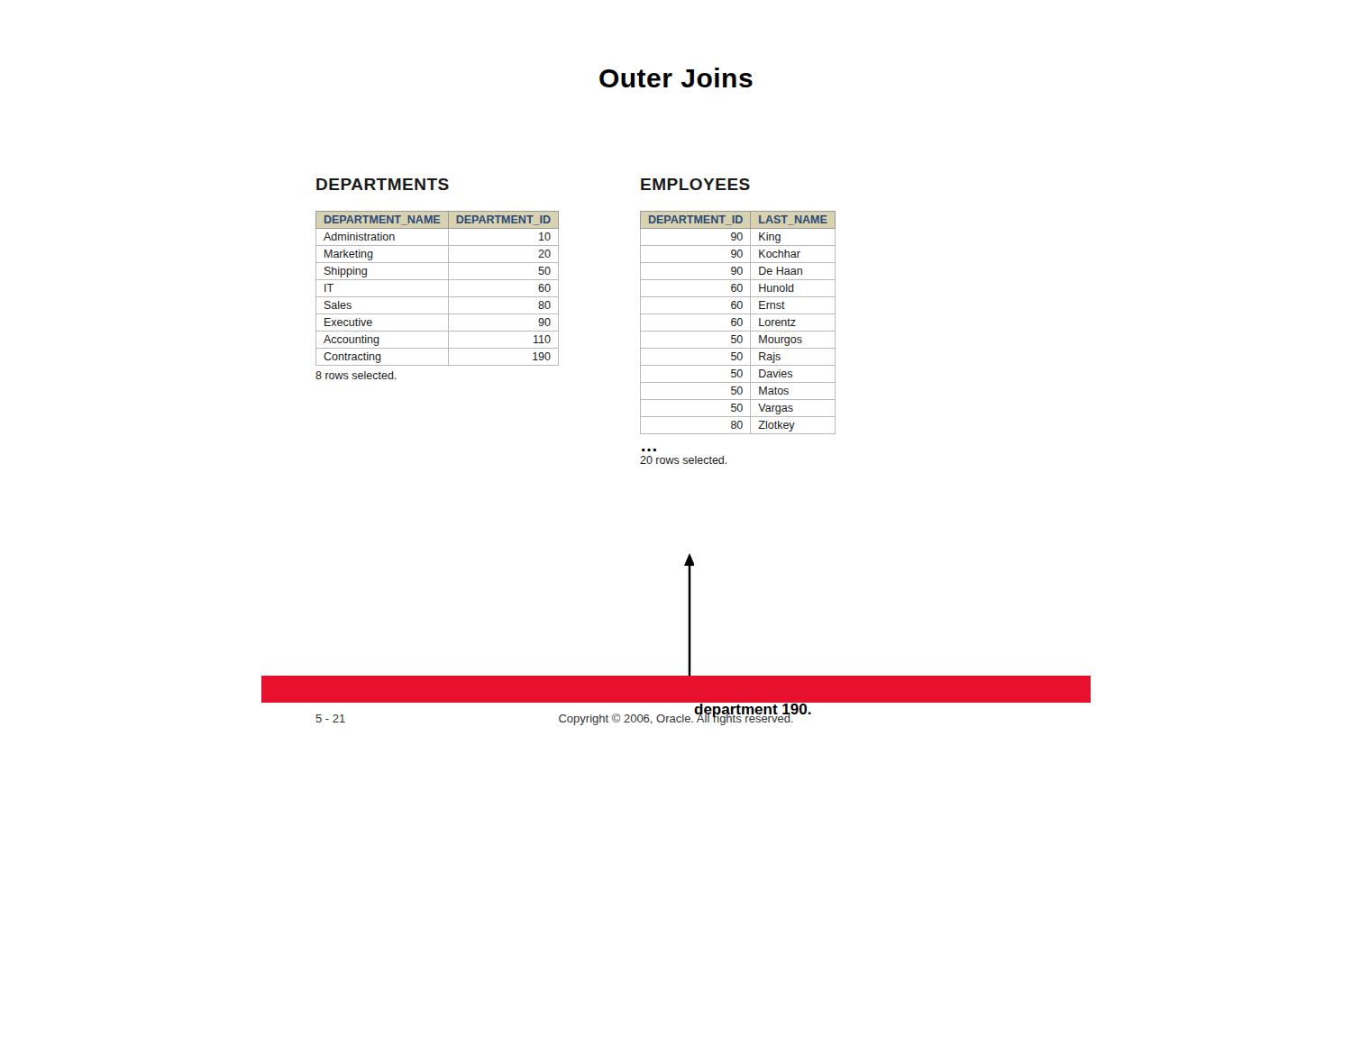Outer Joins
DEPARTMENTS
| DEPARTMENT_NAME | DEPARTMENT_ID |
| --- | --- |
| Administration | 10 |
| Marketing | 20 |
| Shipping | 50 |
| IT | 60 |
| Sales | 80 |
| Executive | 90 |
| Accounting | 110 |
| Contracting | 190 |
8 rows selected.
EMPLOYEES
| DEPARTMENT_ID | LAST_NAME |
| --- | --- |
| 90 | King |
| 90 | Kochhar |
| 90 | De Haan |
| 60 | Hunold |
| 60 | Ernst |
| 60 | Lorentz |
| 50 | Mourgos |
| 50 | Rajs |
| 50 | Davies |
| 50 | Matos |
| 50 | Vargas |
| 80 | Zlotkey |
…
20 rows selected.
There are no employees in
department 190.
ORACLE®
5 - 21
Copyright © 2006, Oracle. All rights reserved.